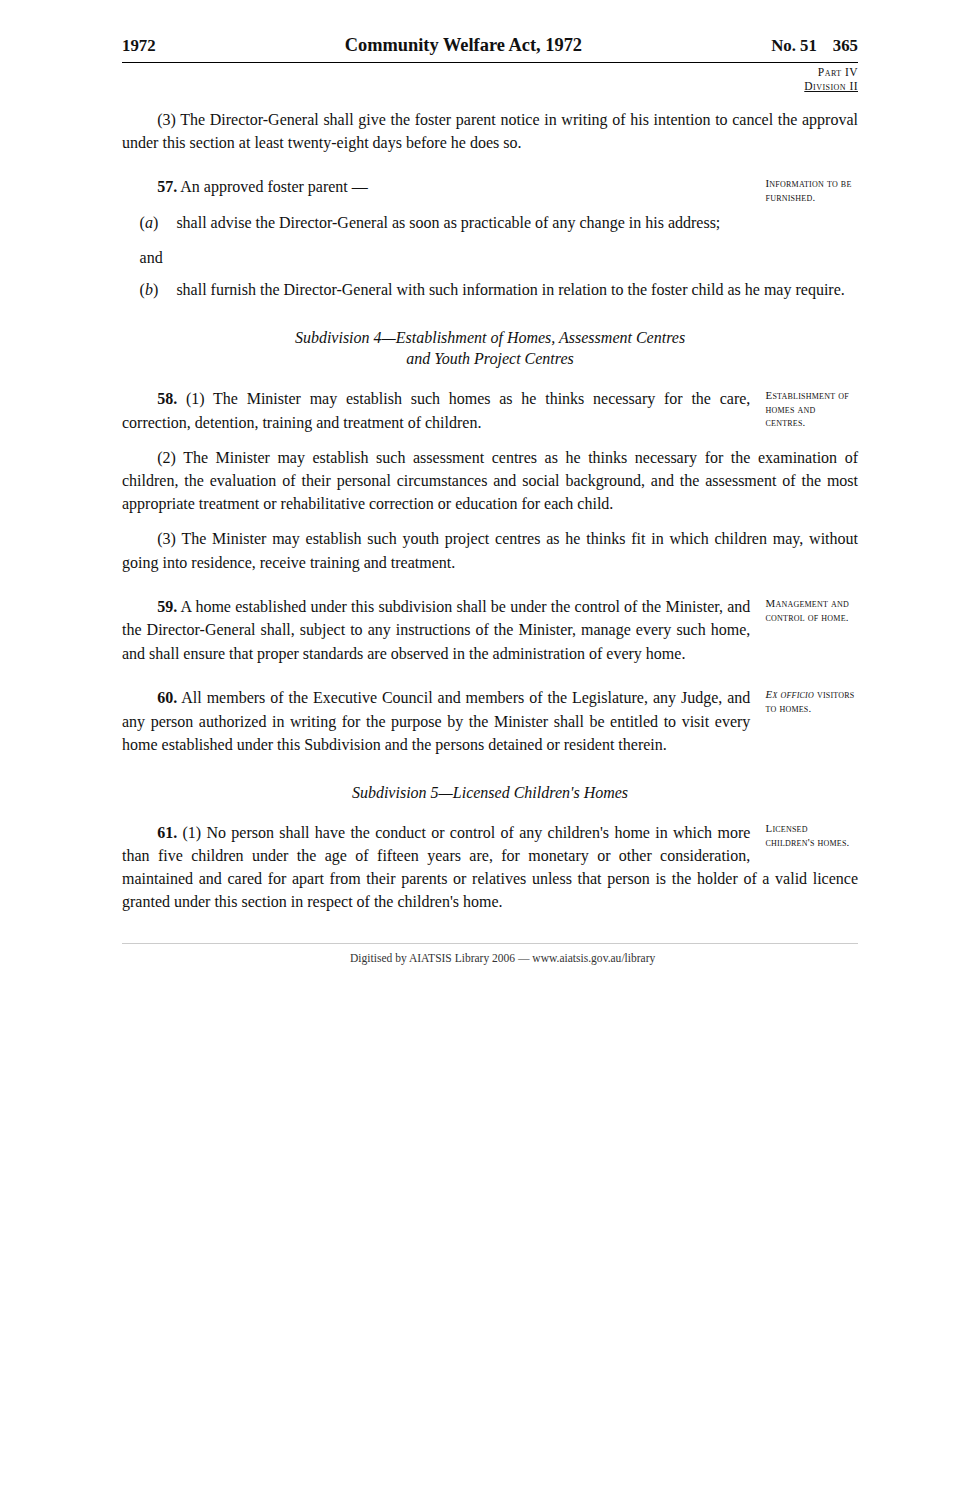1972 Community Welfare Act, 1972 No. 51 365
Part IV Division II
(3) The Director-General shall give the foster parent notice in writing of his intention to cancel the approval under this section at least twenty-eight days before he does so.
Information to be furnished.
57. An approved foster parent —
(a) shall advise the Director-General as soon as practicable of any change in his address;
and
(b) shall furnish the Director-General with such information in relation to the foster child as he may require.
Subdivision 4—Establishment of Homes, Assessment Centres
and Youth Project Centres
Establishment of homes and centres.
58. (1) The Minister may establish such homes as he thinks necessary for the care, correction, detention, training and treatment of children.
(2) The Minister may establish such assessment centres as he thinks necessary for the examination of children, the evaluation of their personal circumstances and social background, and the assessment of the most appropriate treatment or rehabilitative correction or education for each child.
(3) The Minister may establish such youth project centres as he thinks fit in which children may, without going into residence, receive training and treatment.
Management and control of home.
59. A home established under this subdivision shall be under the control of the Minister, and the Director-General shall, subject to any instructions of the Minister, manage every such home, and shall ensure that proper standards are observed in the administration of every home.
Ex officio visitors to homes.
60. All members of the Executive Council and members of the Legislature, any Judge, and any person authorized in writing for the purpose by the Minister shall be entitled to visit every home established under this Subdivision and the persons detained or resident therein.
Subdivision 5—Licensed Children's Homes
Licensed children's homes.
61. (1) No person shall have the conduct or control of any children's home in which more than five children under the age of fifteen years are, for monetary or other consideration, maintained and cared for apart from their parents or relatives unless that person is the holder of a valid licence granted under this section in respect of the children's home.
Digitised by AIATSIS Library 2006 — www.aiatsis.gov.au/library